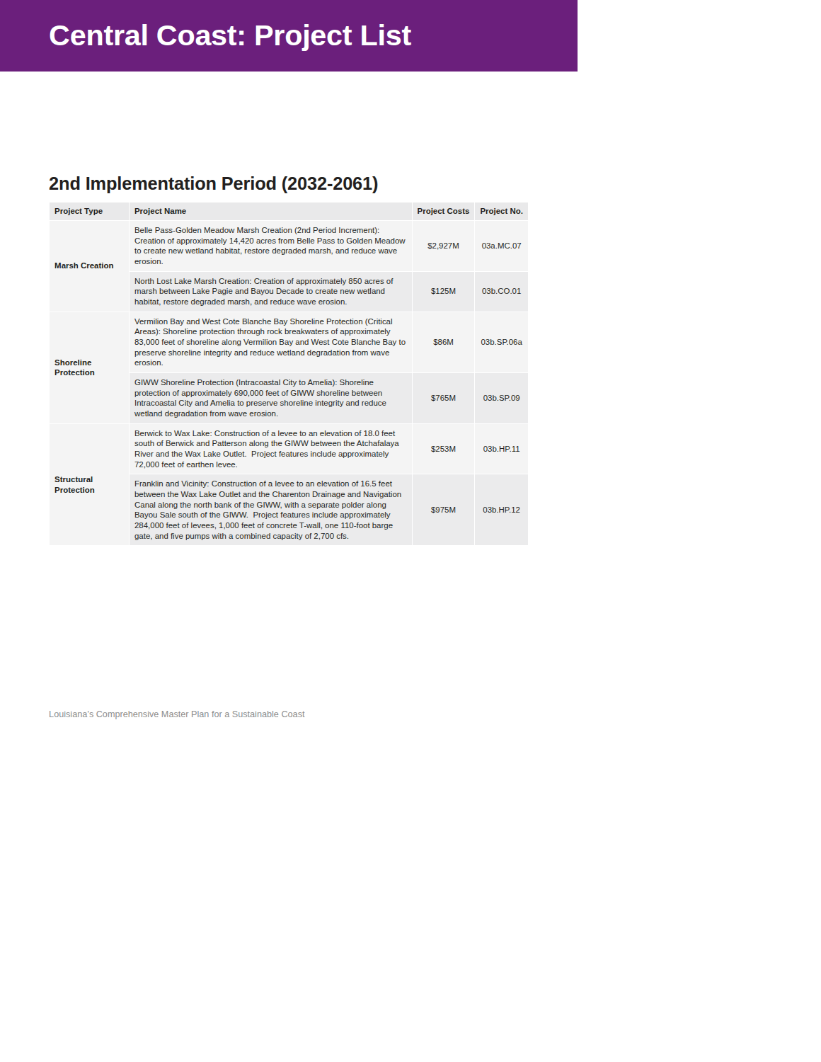Central Coast: Project List
2nd Implementation Period (2032-2061)
| Project Type | Project Name | Project Costs | Project No. |
| --- | --- | --- | --- |
| Marsh Creation | Belle Pass-Golden Meadow Marsh Creation (2nd Period Increment): Creation of approximately 14,420 acres from Belle Pass to Golden Meadow to create new wetland habitat, restore degraded marsh, and reduce wave erosion. | $2,927M | 03a.MC.07 |
| North Lost Lake Marsh Creation: Creation of approximately 850 acres of marsh between Lake Pagie and Bayou Decade to create new wetland habitat, restore degraded marsh, and reduce wave erosion. | $125M | 03b.CO.01 |
| Shoreline Protection | Vermilion Bay and West Cote Blanche Bay Shoreline Protection (Critical Areas): Shoreline protection through rock breakwaters of approximately 83,000 feet of shoreline along Vermilion Bay and West Cote Blanche Bay to preserve shoreline integrity and reduce wetland degradation from wave erosion. | $86M | 03b.SP.06a |
| GIWW Shoreline Protection (Intracoastal City to Amelia): Shoreline protection of approximately 690,000 feet of GIWW shoreline between Intracoastal City and Amelia to preserve shoreline integrity and reduce wetland degradation from wave erosion. | $765M | 03b.SP.09 |
| Structural Protection | Berwick to Wax Lake: Construction of a levee to an elevation of 18.0 feet south of Berwick and Patterson along the GIWW between the Atchafalaya River and the Wax Lake Outlet. Project features include approximately 72,000 feet of earthen levee. | $253M | 03b.HP.11 |
| Franklin and Vicinity: Construction of a levee to an elevation of 16.5 feet between the Wax Lake Outlet and the Charenton Drainage and Navigation Canal along the north bank of the GIWW, with a separate polder along Bayou Sale south of the GIWW. Project features include approximately 284,000 feet of levees, 1,000 feet of concrete T-wall, one 110-foot barge gate, and five pumps with a combined capacity of 2,700 cfs. | $975M | 03b.HP.12 |
Louisiana’s Comprehensive Master Plan for a Sustainable Coast